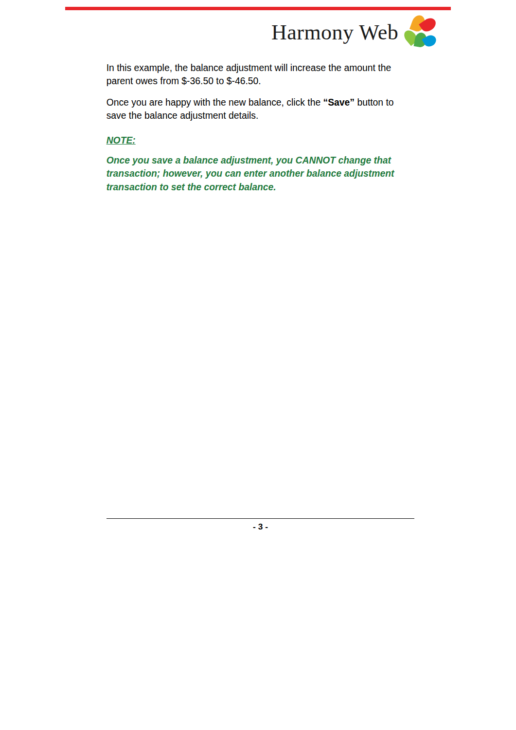Harmony Web
In this example, the balance adjustment will increase the amount the parent owes from $-36.50 to $-46.50.
Once you are happy with the new balance, click the “Save” button to save the balance adjustment details.
NOTE:
Once you save a balance adjustment, you CANNOT change that transaction; however, you can enter another balance adjustment transaction to set the correct balance.
- 3 -